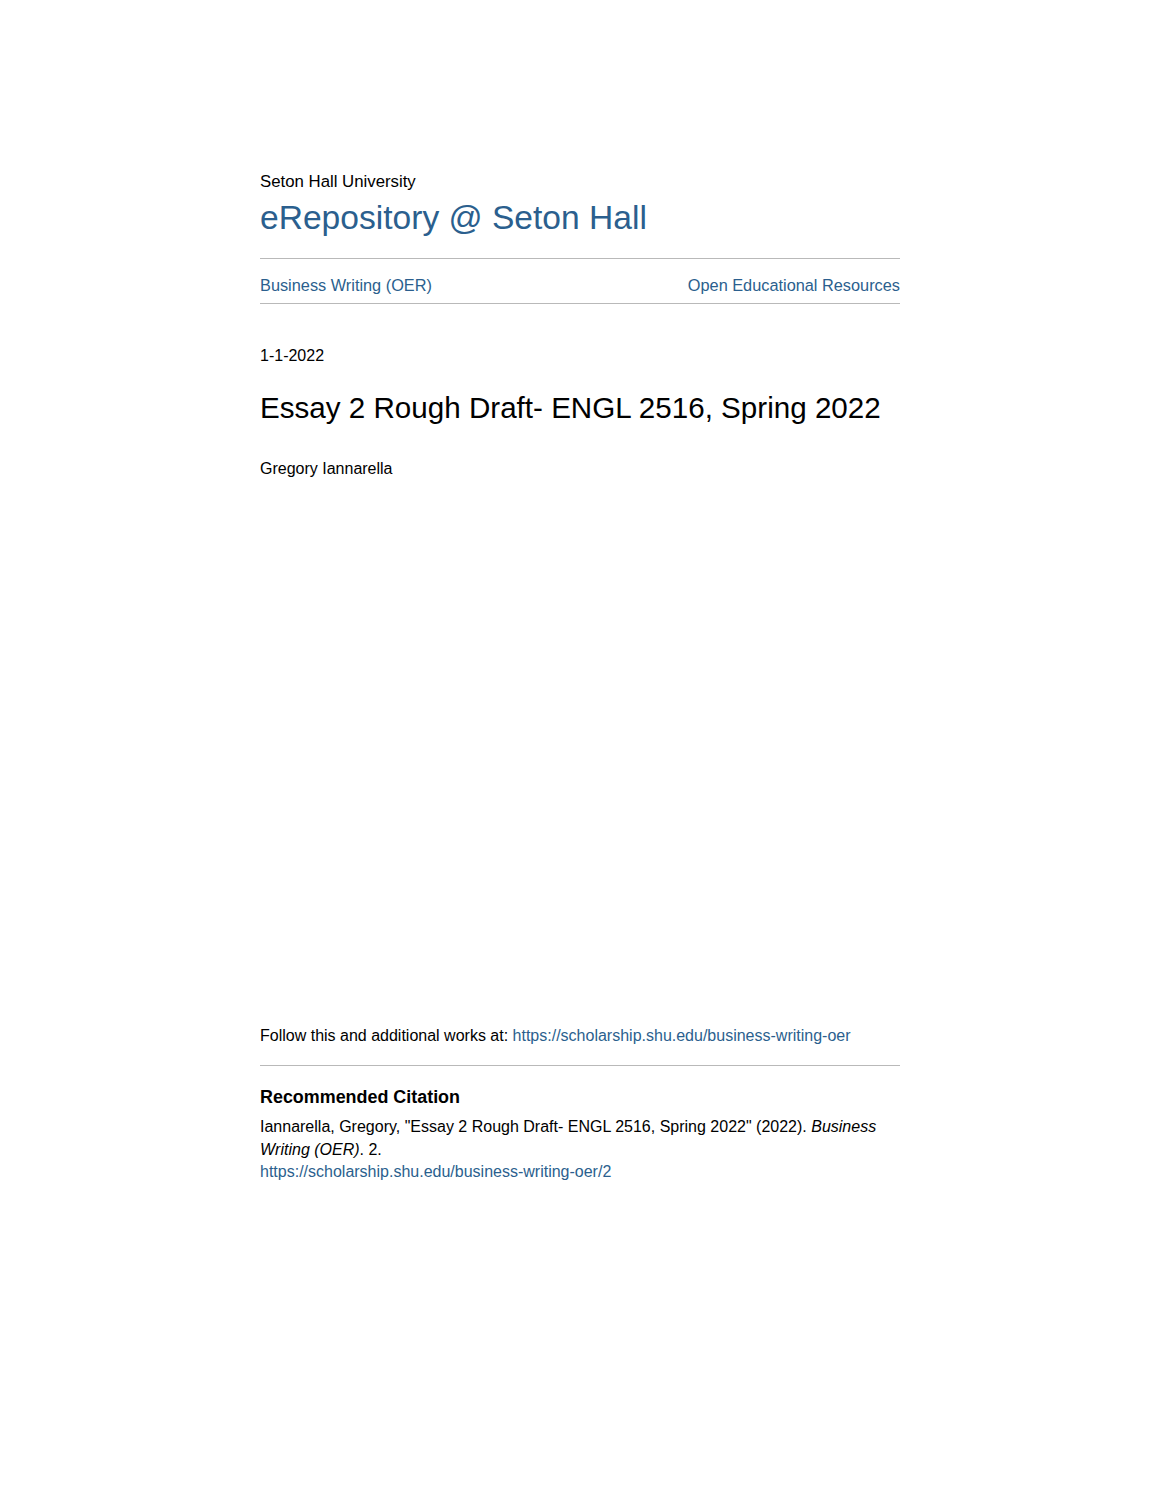Seton Hall University
eRepository @ Seton Hall
Business Writing (OER) Open Educational Resources
1-1-2022
Essay 2 Rough Draft- ENGL 2516, Spring 2022
Gregory Iannarella
Follow this and additional works at: https://scholarship.shu.edu/business-writing-oer
Recommended Citation
Iannarella, Gregory, "Essay 2 Rough Draft- ENGL 2516, Spring 2022" (2022). Business Writing (OER). 2.
https://scholarship.shu.edu/business-writing-oer/2